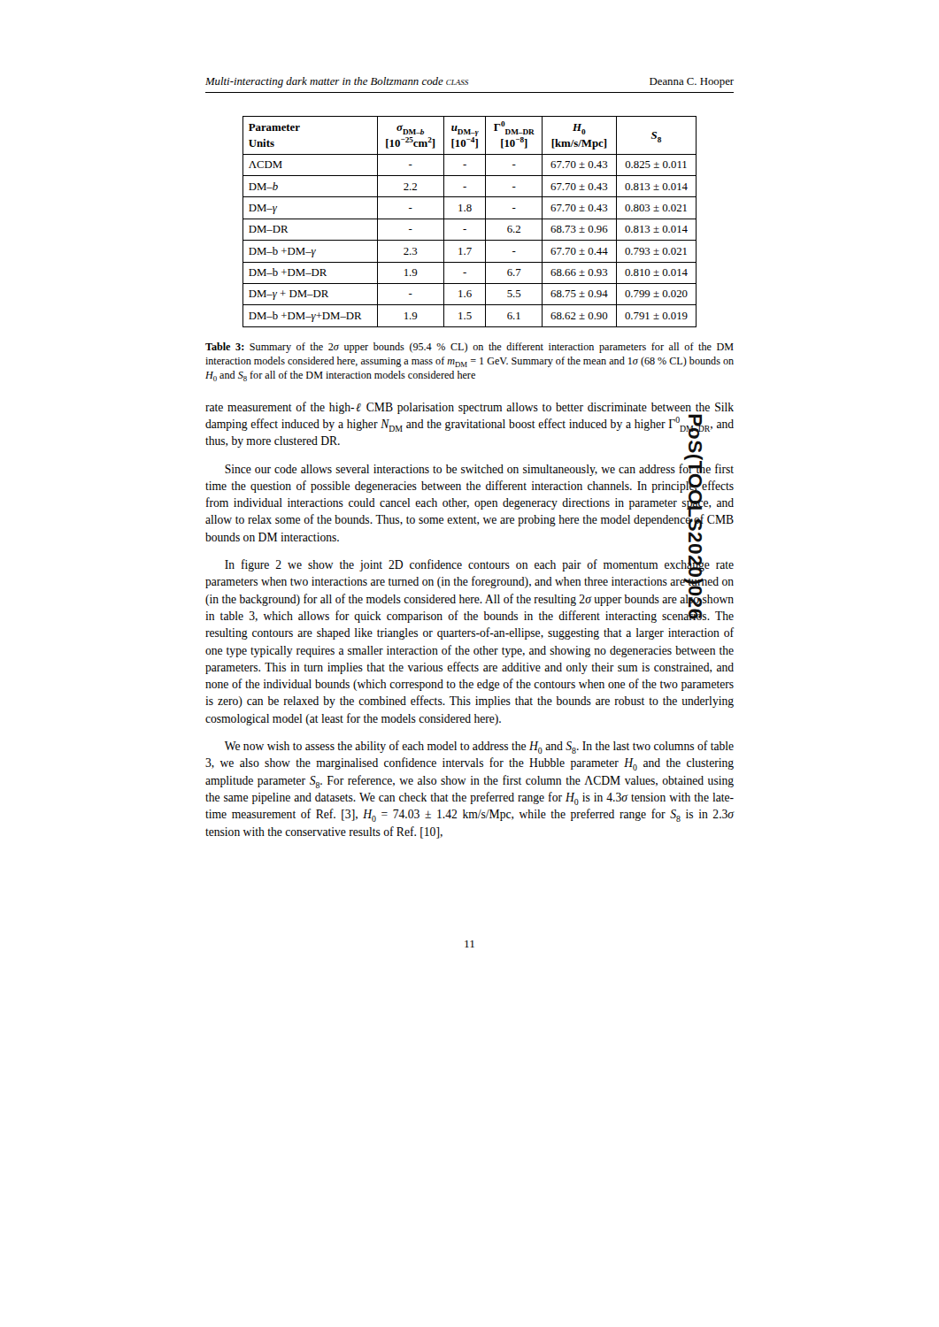Multi-interacting dark matter in the Boltzmann code class
Deanna C. Hooper
PoS(TOOLS2020)026
| Parameter Units | σ DM– b [10 −25 cm 2 ] | u DM– γ [10 −4 ] | Γ 0 DM–DR [10 −8 ] | H 0 [km/s/Mpc] | S 8 |
| --- | --- | --- | --- | --- | --- |
| ΛCDM | - | - | - | 67.70 ± 0.43 | 0.825 ± 0.011 |
| DM– b | 2.2 | - | - | 67.70 ± 0.43 | 0.813 ± 0.014 |
| DM– γ | - | 1.8 | - | 67.70 ± 0.43 | 0.803 ± 0.021 |
| DM–DR | - | - | 6.2 | 68.73 ± 0.96 | 0.813 ± 0.014 |
| DM–b +DM– γ | 2.3 | 1.7 | - | 67.70 ± 0.44 | 0.793 ± 0.021 |
| DM–b +DM–DR | 1.9 | - | 6.7 | 68.66 ± 0.93 | 0.810 ± 0.014 |
| DM– γ + DM–DR | - | 1.6 | 5.5 | 68.75 ± 0.94 | 0.799 ± 0.020 |
| DM–b +DM– γ +DM–DR | 1.9 | 1.5 | 6.1 | 68.62 ± 0.90 | 0.791 ± 0.019 |
Table 3: Summary of the 2σ upper bounds (95.4 % CL) on the different interaction parameters for all of the DM interaction models considered here, assuming a mass of mDM = 1 GeV. Summary of the mean and 1σ (68 % CL) bounds on H0 and S8 for all of the DM interaction models considered here
rate measurement of the high-ℓ CMB polarisation spectrum allows to better discriminate between the Silk damping effect induced by a higher NDM and the gravitational boost effect induced by a higher Γ0DM–DR, and thus, by more clustered DR.
Since our code allows several interactions to be switched on simultaneously, we can address for the first time the question of possible degeneracies between the different interaction channels. In principle, effects from individual interactions could cancel each other, open degeneracy directions in parameter space, and allow to relax some of the bounds. Thus, to some extent, we are probing here the model dependence of CMB bounds on DM interactions.
In figure 2 we show the joint 2D confidence contours on each pair of momentum exchange rate parameters when two interactions are turned on (in the foreground), and when three interactions are turned on (in the background) for all of the models considered here. All of the resulting 2σ upper bounds are also shown in table 3, which allows for quick comparison of the bounds in the different interacting scenarios. The resulting contours are shaped like triangles or quarters-of-an-ellipse, suggesting that a larger interaction of one type typically requires a smaller interaction of the other type, and showing no degeneracies between the parameters. This in turn implies that the various effects are additive and only their sum is constrained, and none of the individual bounds (which correspond to the edge of the contours when one of the two parameters is zero) can be relaxed by the combined effects. This implies that the bounds are robust to the underlying cosmological model (at least for the models considered here).
We now wish to assess the ability of each model to address the H0 and S8. In the last two columns of table 3, we also show the marginalised confidence intervals for the Hubble parameter H0 and the clustering amplitude parameter S8. For reference, we also show in the first column the ΛCDM values, obtained using the same pipeline and datasets. We can check that the preferred range for H0 is in 4.3σ tension with the late-time measurement of Ref. [3], H0 = 74.03 ± 1.42 km/s/Mpc, while the preferred range for S8 is in 2.3σ tension with the conservative results of Ref. [10],
11